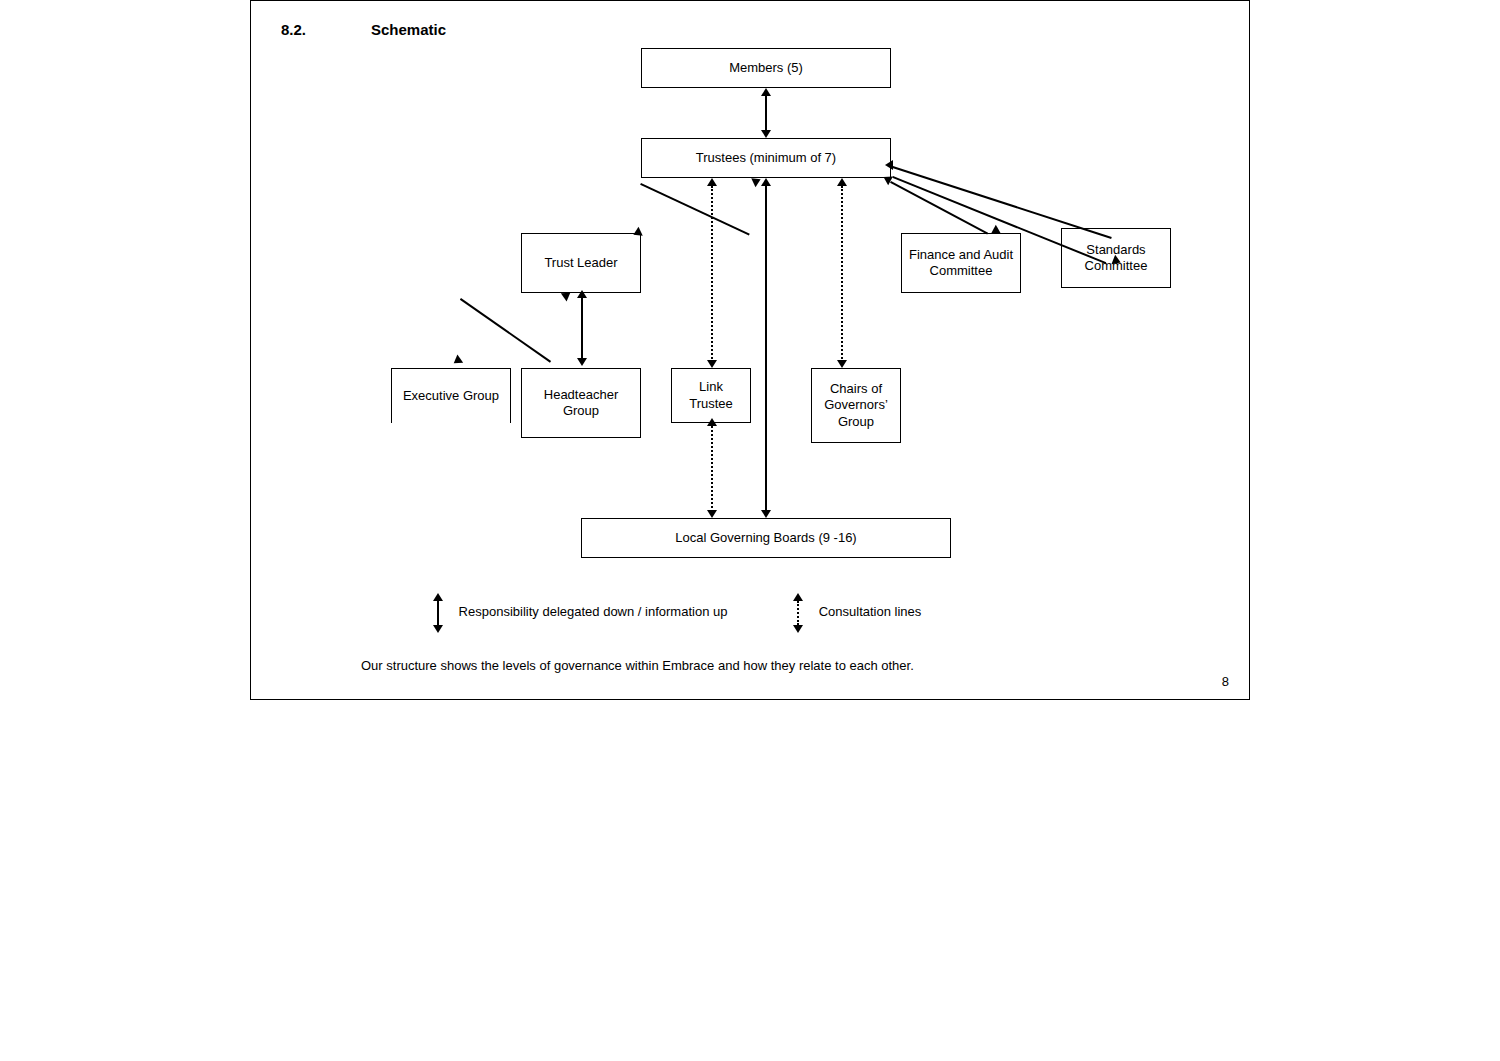8.2. Schematic
Members (5)
Trustees (minimum of 7)
Trust Leader
Finance and Audit Committee
Standards Committee
Executive Group
Headteacher Group
Link Trustee
Chairs of Governors’ Group
Local Governing Boards (9 -16)
Responsibility delegated down / information up Consultation lines
Our structure shows the levels of governance within Embrace and how they relate to each other.
8